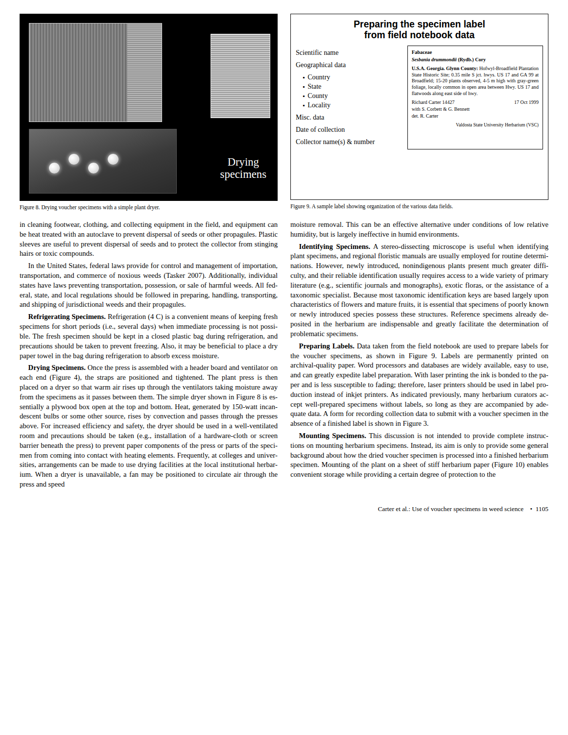Drying
specimens
Figure 8. Drying voucher specimens with a simple plant dryer.
Preparing the specimen label
from field notebook data
Scientific name
Geographical data
Country
State
County
Locality
Misc. data
Date of collection
Collector name(s) & number
Fabaceae
Sesbania drummondii (Rydb.) Cory
U.S.A. Georgia. Glynn County: Hofwyl-Broadfield Plantation State Historic Site; 0.35 mile S jct. hwys. US 17 and GA 99 at Broadfield; 15-20 plants observed, 4-5 m high with gray-green foliage, locally common in open area between Hwy. US 17 and flatwoods along east side of hwy.
Richard Carter 14427 17 Oct 1999
with S. Corbett & G. Bennett
det. R. Carter
Valdosta State University Herbarium (VSC)
Figure 9. A sample label showing organization of the various data fields.
in cleaning footwear, clothing, and collecting equipment in the field, and equipment can be heat treated with an autoclave to prevent dispersal of seeds or other propagules. Plastic sleeves are useful to prevent dispersal of seeds and to protect the collector from stinging hairs or toxic compounds.
In the United States, federal laws provide for control and management of importation, transportation, and commerce of noxious weeds (Tasker 2007). Additionally, individual states have laws preventing transportation, possession, or sale of harmful weeds. All federal, state, and local regulations should be followed in preparing, handling, transporting, and shipping of jurisdictional weeds and their propagules.
Refrigerating Specimens. Refrigeration (4 C) is a convenient means of keeping fresh specimens for short periods (i.e., several days) when immediate processing is not possible. The fresh specimen should be kept in a closed plastic bag during refrigeration, and precautions should be taken to prevent freezing. Also, it may be beneficial to place a dry paper towel in the bag during refrigeration to absorb excess moisture.
Drying Specimens. Once the press is assembled with a header board and ventilator on each end (Figure 4), the straps are positioned and tightened. The plant press is then placed on a dryer so that warm air rises up through the ventilators taking moisture away from the specimens as it passes between them. The simple dryer shown in Figure 8 is essentially a plywood box open at the top and bottom. Heat, generated by 150-watt incandescent bulbs or some other source, rises by convection and passes through the presses above. For increased efficiency and safety, the dryer should be used in a well-ventilated room and precautions should be taken (e.g., installation of a hardware-cloth or screen barrier beneath the press) to prevent paper components of the press or parts of the specimen from coming into contact with heating elements. Frequently, at colleges and universities, arrangements can be made to use drying facilities at the local institutional herbarium. When a dryer is unavailable, a fan may be positioned to circulate air through the press and speed
moisture removal. This can be an effective alternative under conditions of low relative humidity, but is largely ineffective in humid environments.
Identifying Specimens. A stereo-dissecting microscope is useful when identifying plant specimens, and regional floristic manuals are usually employed for routine determinations. However, newly introduced, nonindigenous plants present much greater difficulty, and their reliable identification usually requires access to a wide variety of primary literature (e.g., scientific journals and monographs), exotic floras, or the assistance of a taxonomic specialist. Because most taxonomic identification keys are based largely upon characteristics of flowers and mature fruits, it is essential that specimens of poorly known or newly introduced species possess these structures. Reference specimens already deposited in the herbarium are indispensable and greatly facilitate the determination of problematic specimens.
Preparing Labels. Data taken from the field notebook are used to prepare labels for the voucher specimens, as shown in Figure 9. Labels are permanently printed on archival-quality paper. Word processors and databases are widely available, easy to use, and can greatly expedite label preparation. With laser printing the ink is bonded to the paper and is less susceptible to fading; therefore, laser printers should be used in label production instead of inkjet printers. As indicated previously, many herbarium curators accept well-prepared specimens without labels, so long as they are accompanied by adequate data. A form for recording collection data to submit with a voucher specimen in the absence of a finished label is shown in Figure 3.
Mounting Specimens. This discussion is not intended to provide complete instructions on mounting herbarium specimens. Instead, its aim is only to provide some general background about how the dried voucher specimen is processed into a finished herbarium specimen. Mounting of the plant on a sheet of stiff herbarium paper (Figure 10) enables convenient storage while providing a certain degree of protection to the
Carter et al.: Use of voucher specimens in weed science • 1105